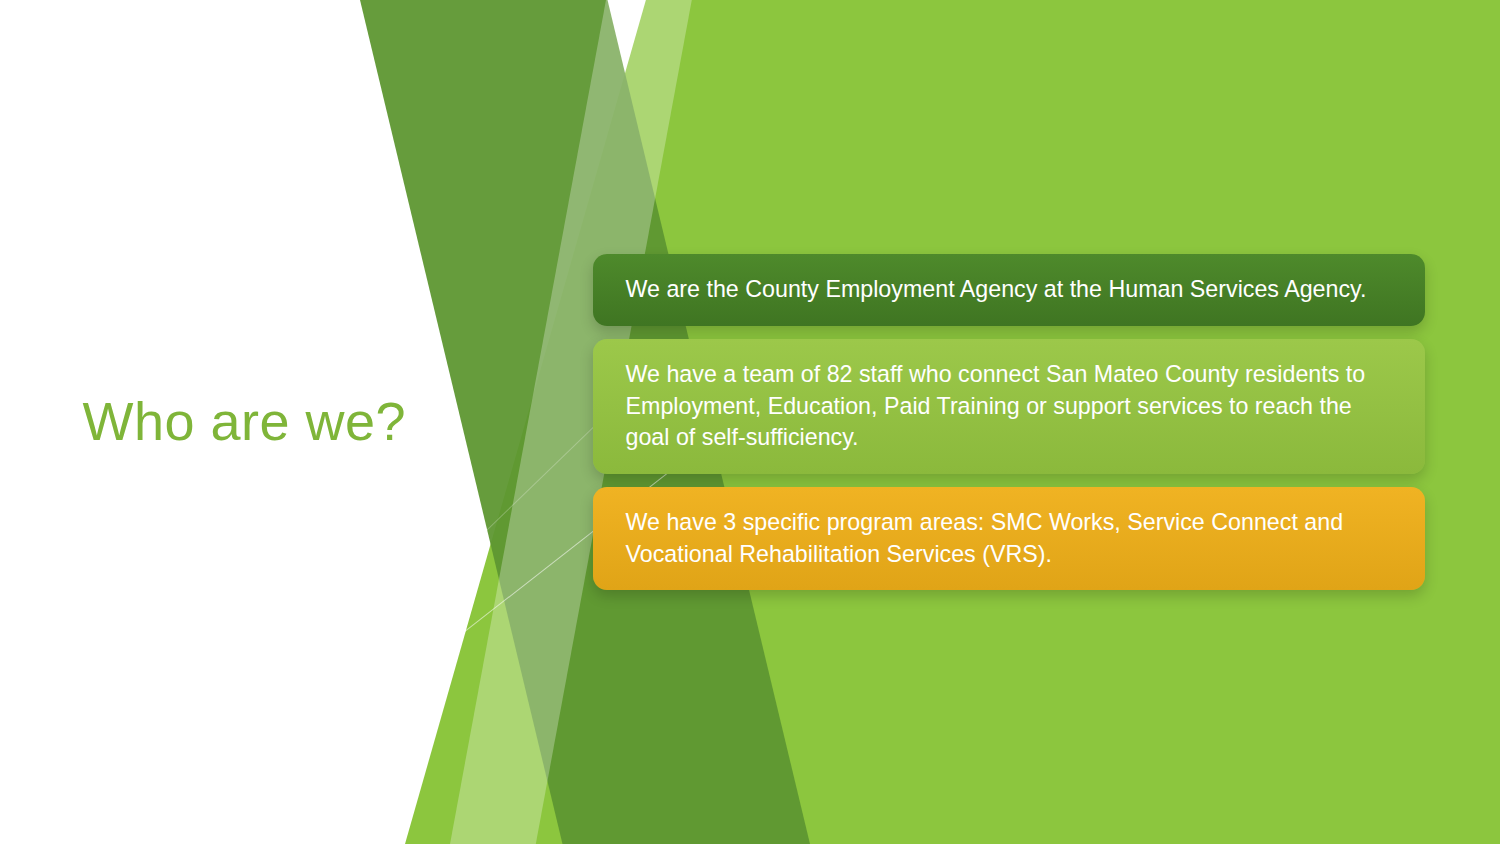Who are we?
We are the County Employment Agency at the Human Services Agency.
We have a team of 82 staff who connect San Mateo County residents to Employment, Education, Paid Training or support services to reach the goal of self-sufficiency.
We have 3 specific program areas: SMC Works, Service Connect and Vocational Rehabilitation Services (VRS).